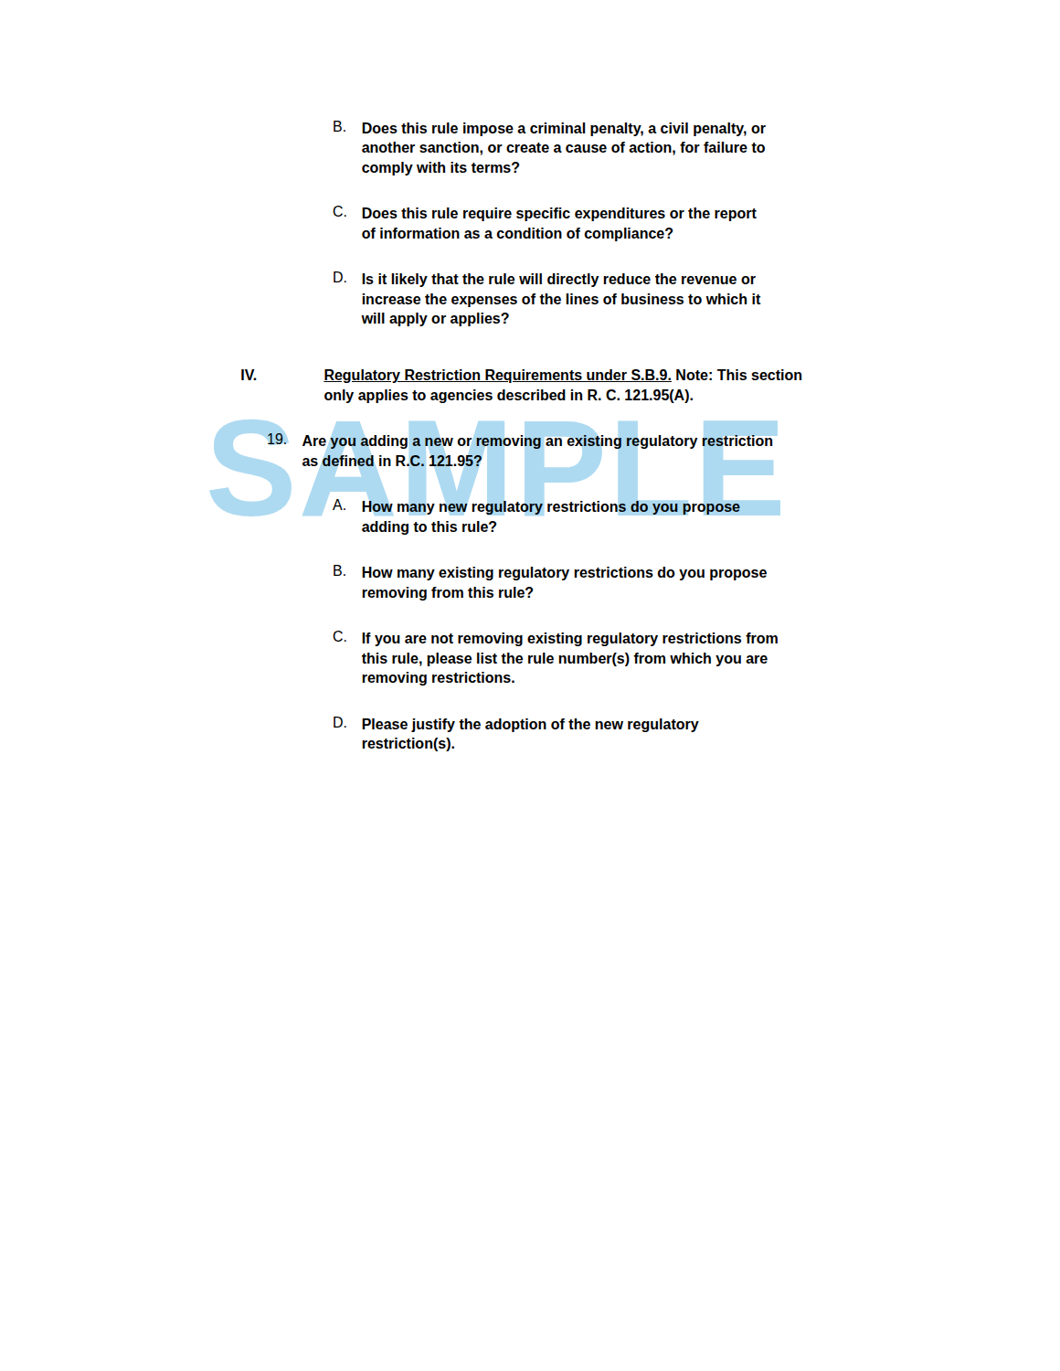SAMPLE
B.
Does this rule impose a criminal penalty, a civil penalty, or another sanction, or create a cause of action, for failure to comply with its terms?
C.
Does this rule require specific expenditures or the report of information as a condition of compliance?
D.
Is it likely that the rule will directly reduce the revenue or increase the expenses of the lines of business to which it will apply or applies?
IV.
Regulatory Restriction Requirements under S.B.9. Note: This section only applies to agencies described in R. C. 121.95(A).
19.
Are you adding a new or removing an existing regulatory restriction as defined in R.C. 121.95?
A.
How many new regulatory restrictions do you propose adding to this rule?
B.
How many existing regulatory restrictions do you propose removing from this rule?
C.
If you are not removing existing regulatory restrictions from this rule, please list the rule number(s) from which you are removing restrictions.
D.
Please justify the adoption of the new regulatory restriction(s).